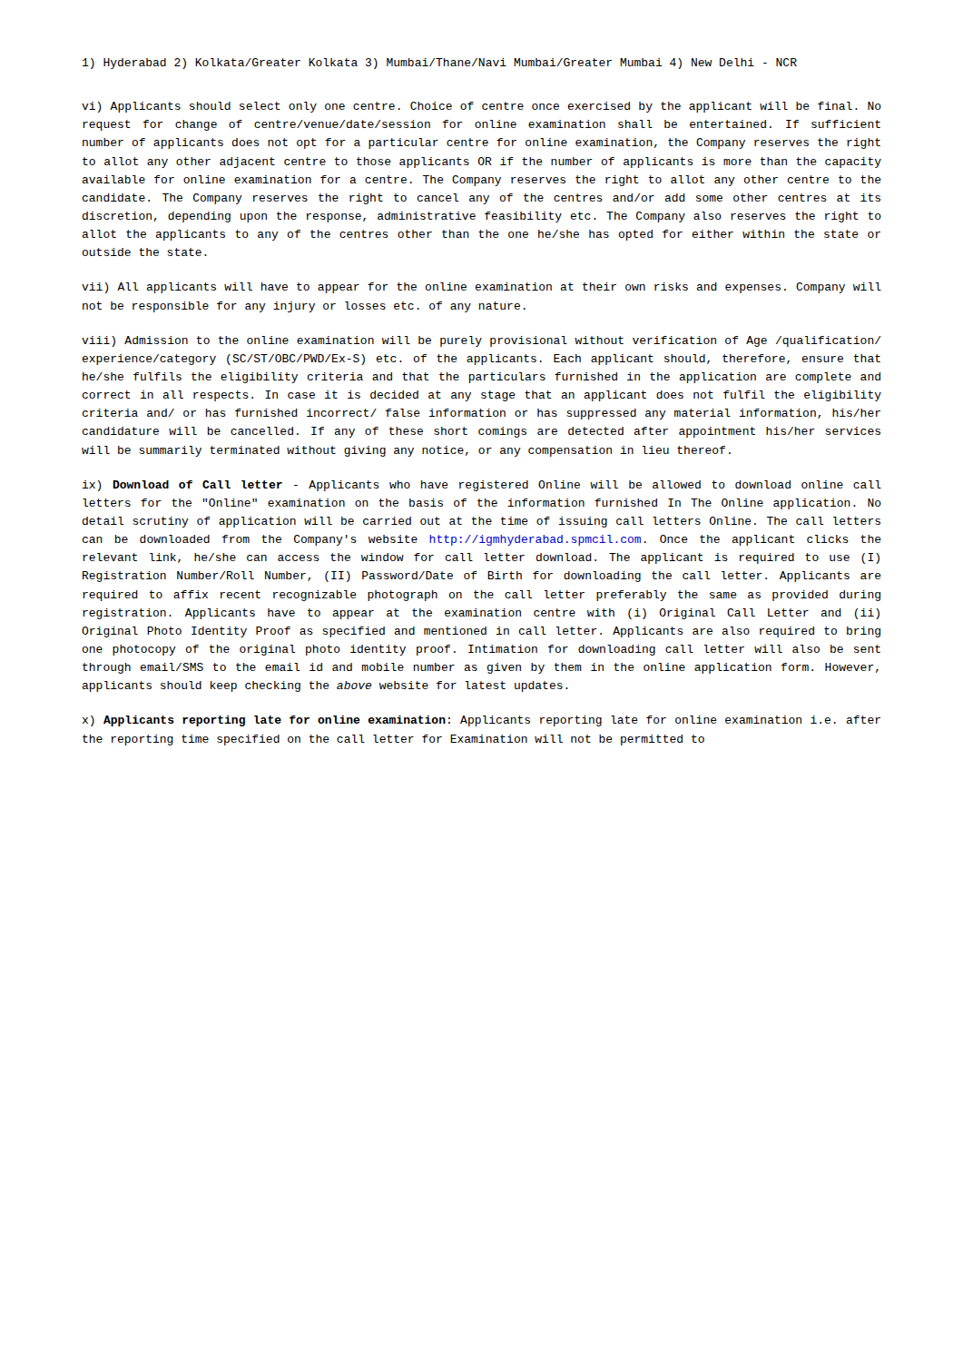1) Hyderabad 2) Kolkata/Greater Kolkata 3) Mumbai/Thane/Navi Mumbai/Greater Mumbai 4) New Delhi - NCR
vi) Applicants should select only one centre. Choice of centre once exercised by the applicant will be final. No request for change of centre/venue/date/session for online examination shall be entertained. If sufficient number of applicants does not opt for a particular centre for online examination, the Company reserves the right to allot any other adjacent centre to those applicants OR if the number of applicants is more than the capacity available for online examination for a centre. The Company reserves the right to allot any other centre to the candidate. The Company reserves the right to cancel any of the centres and/or add some other centres at its discretion, depending upon the response, administrative feasibility etc. The Company also reserves the right to allot the applicants to any of the centres other than the one he/she has opted for either within the state or outside the state.
vii) All applicants will have to appear for the online examination at their own risks and expenses. Company will not be responsible for any injury or losses etc. of any nature.
viii) Admission to the online examination will be purely provisional without verification of Age /qualification/ experience/category (SC/ST/OBC/PWD/Ex-S) etc. of the applicants. Each applicant should, therefore, ensure that he/she fulfils the eligibility criteria and that the particulars furnished in the application are complete and correct in all respects. In case it is decided at any stage that an applicant does not fulfil the eligibility criteria and/ or has furnished incorrect/ false information or has suppressed any material information, his/her candidature will be cancelled. If any of these short comings are detected after appointment his/her services will be summarily terminated without giving any notice, or any compensation in lieu thereof.
ix) Download of Call letter - Applicants who have registered Online will be allowed to download online call letters for the "Online" examination on the basis of the information furnished In The Online application. No detail scrutiny of application will be carried out at the time of issuing call letters Online. The call letters can be downloaded from the Company's website http://igmhyderabad.spmcil.com. Once the applicant clicks the relevant link, he/she can access the window for call letter download. The applicant is required to use (I) Registration Number/Roll Number, (II) Password/Date of Birth for downloading the call letter. Applicants are required to affix recent recognizable photograph on the call letter preferably the same as provided during registration. Applicants have to appear at the examination centre with (i) Original Call Letter and (ii) Original Photo Identity Proof as specified and mentioned in call letter. Applicants are also required to bring one photocopy of the original photo identity proof. Intimation for downloading call letter will also be sent through email/SMS to the email id and mobile number as given by them in the online application form. However, applicants should keep checking the above website for latest updates.
x) Applicants reporting late for online examination: Applicants reporting late for online examination i.e. after the reporting time specified on the call letter for Examination will not be permitted to